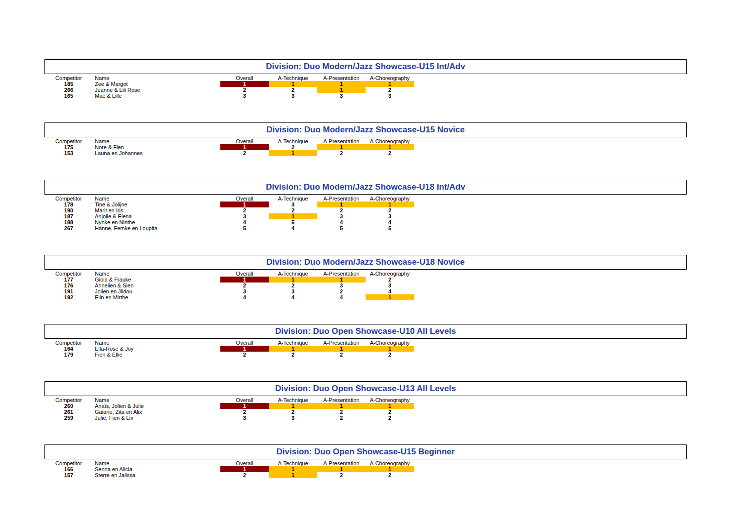Division: Duo Modern/Jazz Showcase-U15 Int/Adv
| Competitor | Name | Overall | A-Technique | A-Presentation | A-Choreography |
| --- | --- | --- | --- | --- | --- |
| 185 | Zee & Margot | 1 | 1 | 1 | 1 |
| 266 | Jeanne & Lili Rose | 2 | 2 | 1 | 2 |
| 165 | Mae & Lille | 3 | 3 | 3 | 3 |
Division: Duo Modern/Jazz Showcase-U15 Novice
| Competitor | Name | Overall | A-Technique | A-Presentation | A-Choreography |
| --- | --- | --- | --- | --- | --- |
| 175 | Nore & Fien | 1 | 2 | 1 | 1 |
| 153 | Launa en Johannes | 2 | 1 | 2 | 2 |
Division: Duo Modern/Jazz Showcase-U18 Int/Adv
| Competitor | Name | Overall | A-Technique | A-Presentation | A-Choreography |
| --- | --- | --- | --- | --- | --- |
| 178 | Tine & Jolijne | 1 | 3 | 1 | 1 |
| 190 | Marit en Iris | 2 | 2 | 2 | 2 |
| 187 | Anjolie & Elena | 3 | 1 | 3 | 3 |
| 188 | Nynke en Ninthe | 4 | 5 | 4 | 4 |
| 267 | Hanne, Femke en Loupita | 5 | 4 | 5 | 5 |
Division: Duo Modern/Jazz Showcase-U18 Novice
| Competitor | Name | Overall | A-Technique | A-Presentation | A-Choreography |
| --- | --- | --- | --- | --- | --- |
| 177 | Gioia & Frauke | 1 | 1 | 1 | 2 |
| 176 | Annelien & Sien | 2 | 2 | 3 | 3 |
| 191 | Jolien en Jildou | 3 | 3 | 2 | 4 |
| 192 | Elin en Mirthe | 4 | 4 | 4 | 1 |
Division: Duo Open Showcase-U10 All Levels
| Competitor | Name | Overall | A-Technique | A-Presentation | A-Choreography |
| --- | --- | --- | --- | --- | --- |
| 164 | Ella-Rose & Joy | 1 | 1 | 1 | 1 |
| 179 | Fien & Ellie | 2 | 2 | 2 | 2 |
Division: Duo Open Showcase-U13 All Levels
| Competitor | Name | Overall | A-Technique | A-Presentation | A-Choreography |
| --- | --- | --- | --- | --- | --- |
| 260 | Anaïs, Jolien & Julie | 1 | 1 | 1 | 1 |
| 261 | Gaiane, Zita en Alix | 2 | 2 | 2 | 2 |
| 259 | Julie, Fien & Liv | 3 | 3 | 2 | 2 |
Division: Duo Open Showcase-U15 Beginner
| Competitor | Name | Overall | A-Technique | A-Presentation | A-Choreography |
| --- | --- | --- | --- | --- | --- |
| 166 | Senna en Alicia | 1 | 1 | 1 | 1 |
| 157 | Sterre en Jalissa | 2 | 1 | 2 | 2 |